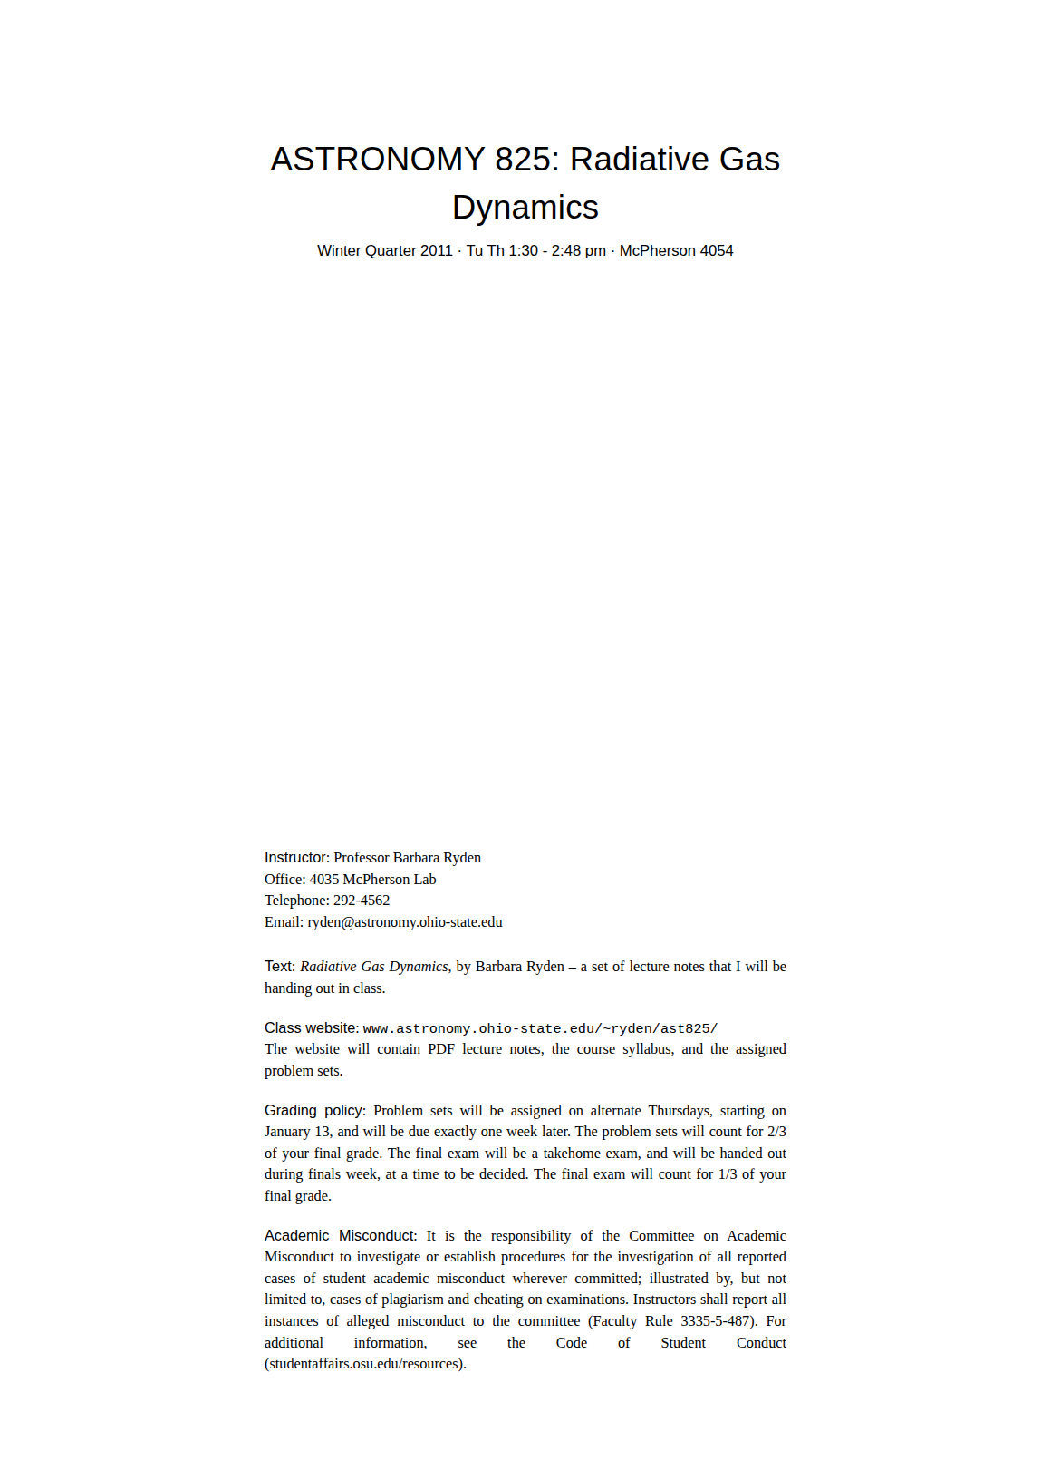ASTRONOMY 825: Radiative Gas Dynamics
Winter Quarter 2011 · Tu Th 1:30 - 2:48 pm · McPherson 4054
Instructor: Professor Barbara Ryden
Office: 4035 McPherson Lab
Telephone: 292-4562
Email: ryden@astronomy.ohio-state.edu
Text: Radiative Gas Dynamics, by Barbara Ryden – a set of lecture notes that I will be handing out in class.
Class website: www.astronomy.ohio-state.edu/~ryden/ast825/
The website will contain PDF lecture notes, the course syllabus, and the assigned problem sets.
Grading policy: Problem sets will be assigned on alternate Thursdays, starting on January 13, and will be due exactly one week later. The problem sets will count for 2/3 of your final grade. The final exam will be a takehome exam, and will be handed out during finals week, at a time to be decided. The final exam will count for 1/3 of your final grade.
Academic Misconduct: It is the responsibility of the Committee on Academic Misconduct to investigate or establish procedures for the investigation of all reported cases of student academic misconduct wherever committed; illustrated by, but not limited to, cases of plagiarism and cheating on examinations. Instructors shall report all instances of alleged misconduct to the committee (Faculty Rule 3335-5-487). For additional information, see the Code of Student Conduct (studentaffairs.osu.edu/resources).